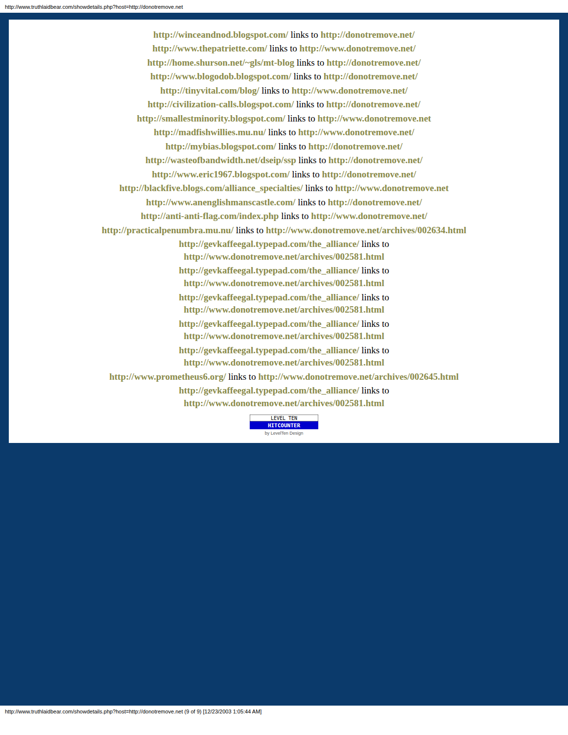http://www.truthlaidbear.com/showdetails.php?host=http://donotremove.net
http://winceandnod.blogspot.com/ links to http://donotremove.net/
http://www.thepatriette.com/ links to http://www.donotremove.net/
http://home.shurson.net/~gls/mt-blog links to http://donotremove.net/
http://www.blogodob.blogspot.com/ links to http://donotremove.net/
http://tinyvital.com/blog/ links to http://www.donotremove.net/
http://civilization-calls.blogspot.com/ links to http://donotremove.net/
http://smallestminority.blogspot.com/ links to http://www.donotremove.net
http://madfishwillies.mu.nu/ links to http://www.donotremove.net/
http://mybias.blogspot.com/ links to http://donotremove.net/
http://wasteofbandwidth.net/dseip/ssp links to http://donotremove.net/
http://www.eric1967.blogspot.com/ links to http://donotremove.net/
http://blackfive.blogs.com/alliance_specialties/ links to http://www.donotremove.net
http://www.anenglishmanscastle.com/ links to http://donotremove.net/
http://anti-anti-flag.com/index.php links to http://www.donotremove.net/
http://practicalpenumbra.mu.nu/ links to http://www.donotremove.net/archives/002634.html
http://gevkaffeegal.typepad.com/the_alliance/ links to
http://www.donotremove.net/archives/002581.html
http://gevkaffeegal.typepad.com/the_alliance/ links to
http://www.donotremove.net/archives/002581.html
http://gevkaffeegal.typepad.com/the_alliance/ links to
http://www.donotremove.net/archives/002581.html
http://gevkaffeegal.typepad.com/the_alliance/ links to
http://www.donotremove.net/archives/002581.html
http://gevkaffeegal.typepad.com/the_alliance/ links to
http://www.donotremove.net/archives/002581.html
http://www.prometheus6.org/ links to http://www.donotremove.net/archives/002645.html
http://gevkaffeegal.typepad.com/the_alliance/ links to
http://www.donotremove.net/archives/002581.html
http://www.truthlaidbear.com/showdetails.php?host=http://donotremove.net (9 of 9) [12/23/2003 1:05:44 AM]